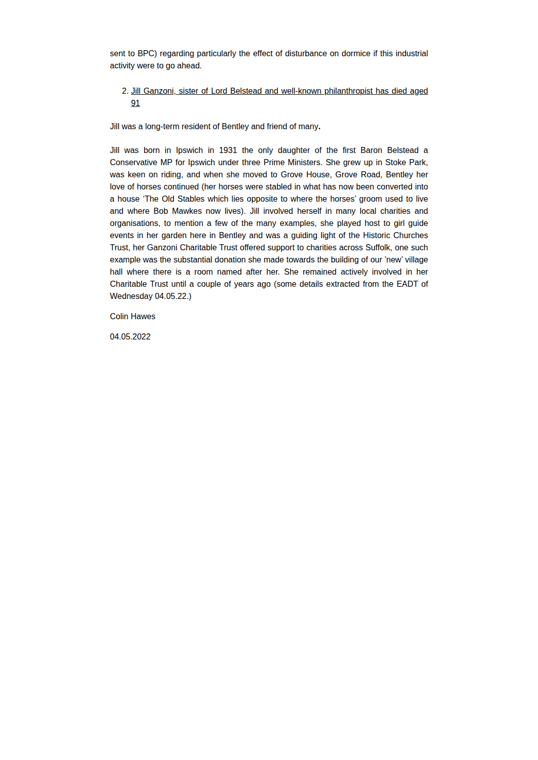sent to BPC) regarding particularly the effect of disturbance on dormice if this industrial activity were to go ahead.
Jill Ganzoni, sister of Lord Belstead and well-known philanthropist has died aged 91
Jill was a long-term resident of Bentley and friend of many.
Jill was born in Ipswich in 1931 the only daughter of the first Baron Belstead a Conservative MP for Ipswich under three Prime Ministers. She grew up in Stoke Park, was keen on riding, and when she moved to Grove House, Grove Road, Bentley her love of horses continued (her horses were stabled in what has now been converted into a house ‘The Old Stables which lies opposite to where the horses’ groom used to live and where Bob Mawkes now lives). Jill involved herself in many local charities and organisations, to mention a few of the many examples, she played host to girl guide events in her garden here in Bentley and was a guiding light of the Historic Churches Trust, her Ganzoni Charitable Trust offered support to charities across Suffolk, one such example was the substantial donation she made towards the building of our ’new’ village hall where there is a room named after her. She remained actively involved in her Charitable Trust until a couple of years ago (some details extracted from the EADT of Wednesday 04.05.22.)
Colin Hawes
04.05.2022